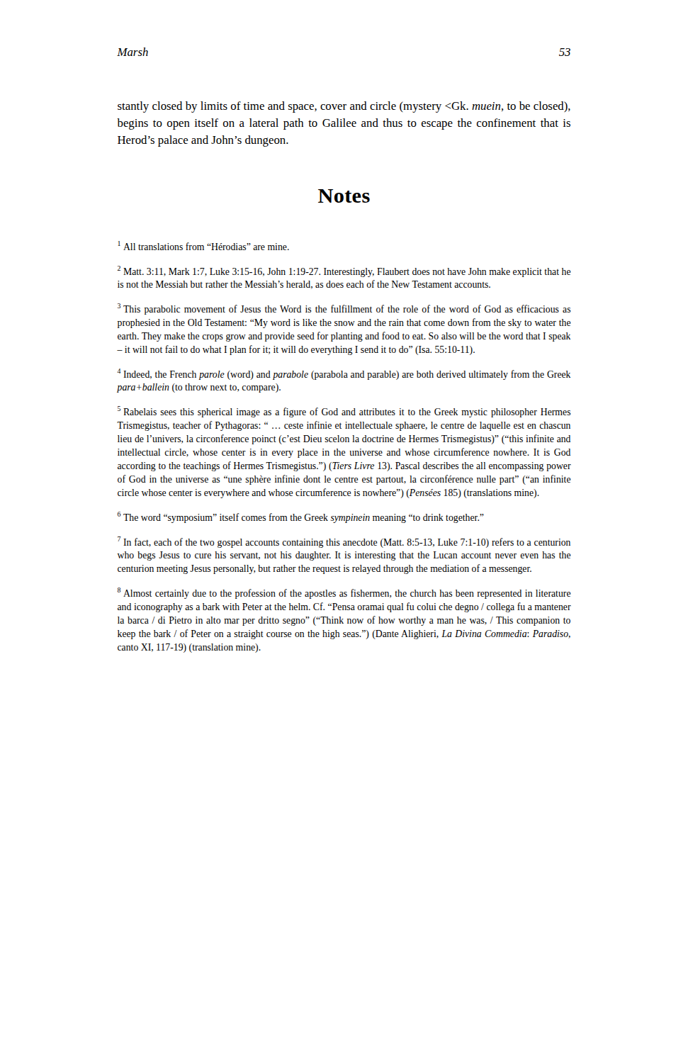Marsh 53
stantly closed by limits of time and space, cover and circle (mystery <Gk. muein, to be closed), begins to open itself on a lateral path to Galilee and thus to escape the confinement that is Herod’s palace and John’s dungeon.
Notes
All translations from “Hérodias” are mine.
Matt. 3:11, Mark 1:7, Luke 3:15-16, John 1:19-27. Interestingly, Flaubert does not have John make explicit that he is not the Messiah but rather the Messiah’s herald, as does each of the New Testament accounts.
This parabolic movement of Jesus the Word is the fulfillment of the role of the word of God as efficacious as prophesied in the Old Testament: “My word is like the snow and the rain that come down from the sky to water the earth. They make the crops grow and provide seed for planting and food to eat. So also will be the word that I speak – it will not fail to do what I plan for it; it will do everything I send it to do” (Isa. 55:10-11).
Indeed, the French parole (word) and parabole (parabola and parable) are both derived ultimately from the Greek para+ballein (to throw next to, compare).
Rabelais sees this spherical image as a figure of God and attributes it to the Greek mystic philosopher Hermes Trismegistus, teacher of Pythagoras: “ … ceste infinie et intellectuale sphaere, le centre de laquelle est en chascun lieu de l’univers, la circonference poinct (c’est Dieu scelon la doctrine de Hermes Trismegistus)” (“this infinite and intellectual circle, whose center is in every place in the universe and whose circumference nowhere. It is God according to the teachings of Hermes Trismegistus.”) (Tiers Livre 13). Pascal describes the all encompassing power of God in the universe as “une sphère infinie dont le centre est partout, la circonférence nulle part” (“an infinite circle whose center is everywhere and whose circumference is nowhere”) (Pensées 185) (translations mine).
The word “symposium” itself comes from the Greek sympinein meaning “to drink together.”
In fact, each of the two gospel accounts containing this anecdote (Matt. 8:5-13, Luke 7:1-10) refers to a centurion who begs Jesus to cure his servant, not his daughter. It is interesting that the Lucan account never even has the centurion meeting Jesus personally, but rather the request is relayed through the mediation of a messenger.
Almost certainly due to the profession of the apostles as fishermen, the church has been represented in literature and iconography as a bark with Peter at the helm. Cf. “Pensa oramai qual fu colui che degno / collega fu a mantener la barca / di Pietro in alto mar per dritto segno” (“Think now of how worthy a man he was, / This companion to keep the bark / of Peter on a straight course on the high seas.”) (Dante Alighieri, La Divina Commedia: Paradiso, canto XI, 117-19) (translation mine).